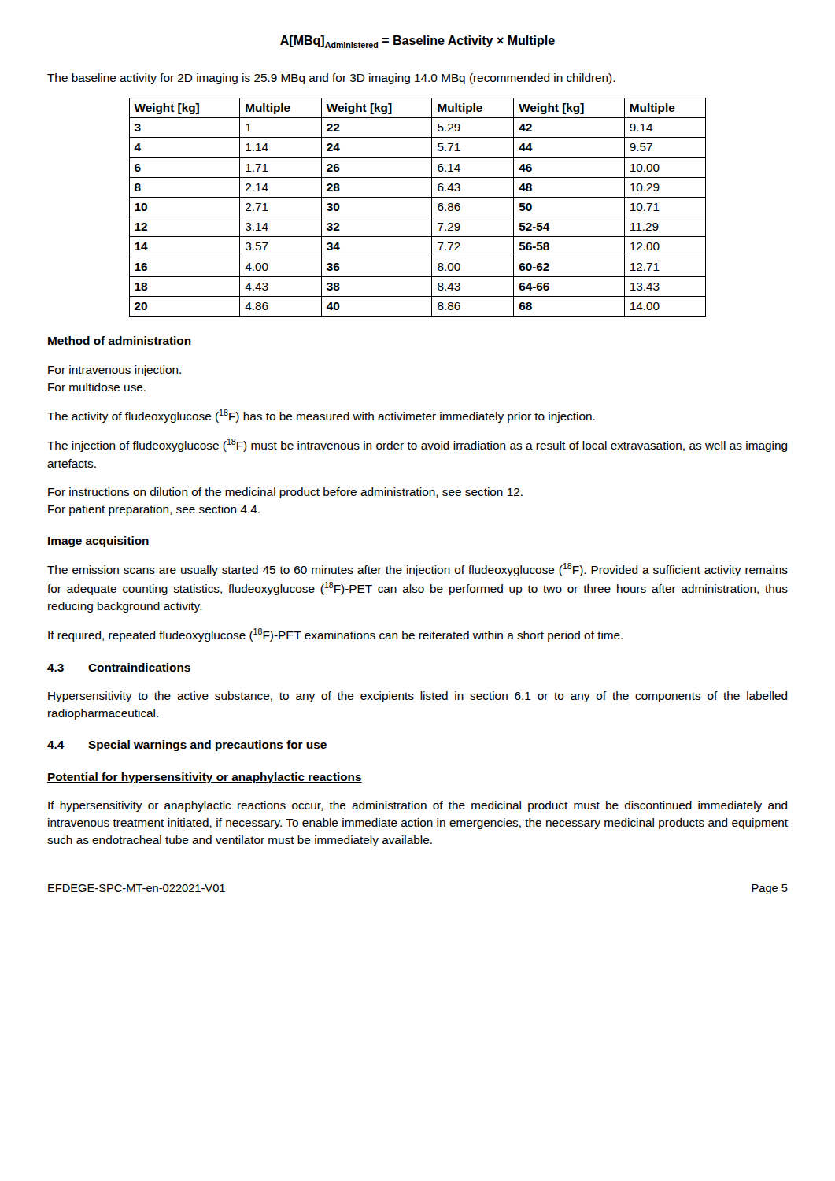A[MBq]Administered = Baseline Activity × Multiple
The baseline activity for 2D imaging is 25.9 MBq and for 3D imaging 14.0 MBq (recommended in children).
| Weight [kg] | Multiple | Weight [kg] | Multiple | Weight [kg] | Multiple |
| --- | --- | --- | --- | --- | --- |
| 3 | 1 | 22 | 5.29 | 42 | 9.14 |
| 4 | 1.14 | 24 | 5.71 | 44 | 9.57 |
| 6 | 1.71 | 26 | 6.14 | 46 | 10.00 |
| 8 | 2.14 | 28 | 6.43 | 48 | 10.29 |
| 10 | 2.71 | 30 | 6.86 | 50 | 10.71 |
| 12 | 3.14 | 32 | 7.29 | 52-54 | 11.29 |
| 14 | 3.57 | 34 | 7.72 | 56-58 | 12.00 |
| 16 | 4.00 | 36 | 8.00 | 60-62 | 12.71 |
| 18 | 4.43 | 38 | 8.43 | 64-66 | 13.43 |
| 20 | 4.86 | 40 | 8.86 | 68 | 14.00 |
Method of administration
For intravenous injection.
For multidose use.
The activity of fludeoxyglucose (18F) has to be measured with activimeter immediately prior to injection.
The injection of fludeoxyglucose (18F) must be intravenous in order to avoid irradiation as a result of local extravasation, as well as imaging artefacts.
For instructions on dilution of the medicinal product before administration, see section 12.
For patient preparation, see section 4.4.
Image acquisition
The emission scans are usually started 45 to 60 minutes after the injection of fludeoxyglucose (18F). Provided a sufficient activity remains for adequate counting statistics, fludeoxyglucose (18F)-PET can also be performed up to two or three hours after administration, thus reducing background activity.
If required, repeated fludeoxyglucose (18F)-PET examinations can be reiterated within a short period of time.
4.3 Contraindications
Hypersensitivity to the active substance, to any of the excipients listed in section 6.1 or to any of the components of the labelled radiopharmaceutical.
4.4 Special warnings and precautions for use
Potential for hypersensitivity or anaphylactic reactions
If hypersensitivity or anaphylactic reactions occur, the administration of the medicinal product must be discontinued immediately and intravenous treatment initiated, if necessary. To enable immediate action in emergencies, the necessary medicinal products and equipment such as endotracheal tube and ventilator must be immediately available.
EFDEGE-SPC-MT-en-022021-V01 Page 5